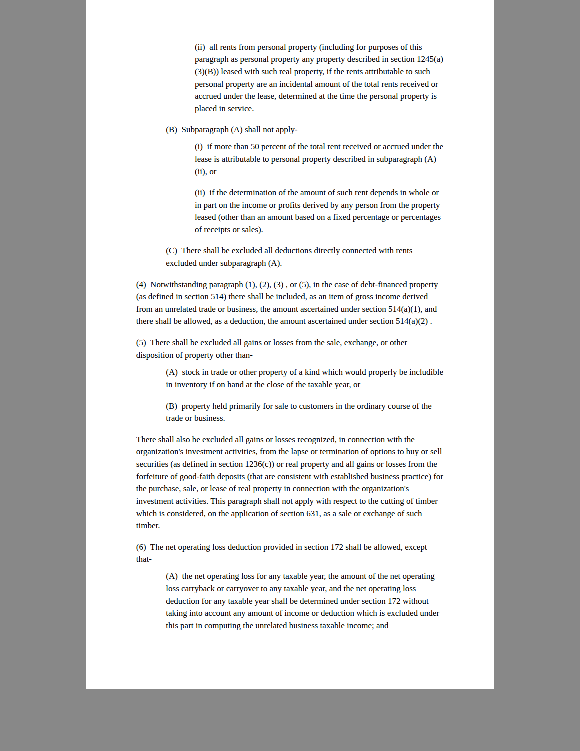(ii) all rents from personal property (including for purposes of this paragraph as personal property any property described in section 1245(a)(3)(B)) leased with such real property, if the rents attributable to such personal property are an incidental amount of the total rents received or accrued under the lease, determined at the time the personal property is placed in service.
(B) Subparagraph (A) shall not apply-
(i) if more than 50 percent of the total rent received or accrued under the lease is attributable to personal property described in subparagraph (A)(ii), or
(ii) if the determination of the amount of such rent depends in whole or in part on the income or profits derived by any person from the property leased (other than an amount based on a fixed percentage or percentages of receipts or sales).
(C) There shall be excluded all deductions directly connected with rents excluded under subparagraph (A).
(4) Notwithstanding paragraph (1), (2), (3) , or (5), in the case of debt-financed property (as defined in section 514) there shall be included, as an item of gross income derived from an unrelated trade or business, the amount ascertained under section 514(a)(1), and there shall be allowed, as a deduction, the amount ascertained under section 514(a)(2) .
(5) There shall be excluded all gains or losses from the sale, exchange, or other disposition of property other than-
(A) stock in trade or other property of a kind which would properly be includible in inventory if on hand at the close of the taxable year, or
(B) property held primarily for sale to customers in the ordinary course of the trade or business.
There shall also be excluded all gains or losses recognized, in connection with the organization's investment activities, from the lapse or termination of options to buy or sell securities (as defined in section 1236(c)) or real property and all gains or losses from the forfeiture of good-faith deposits (that are consistent with established business practice) for the purchase, sale, or lease of real property in connection with the organization's investment activities. This paragraph shall not apply with respect to the cutting of timber which is considered, on the application of section 631, as a sale or exchange of such timber.
(6) The net operating loss deduction provided in section 172 shall be allowed, except that-
(A) the net operating loss for any taxable year, the amount of the net operating loss carryback or carryover to any taxable year, and the net operating loss deduction for any taxable year shall be determined under section 172 without taking into account any amount of income or deduction which is excluded under this part in computing the unrelated business taxable income; and